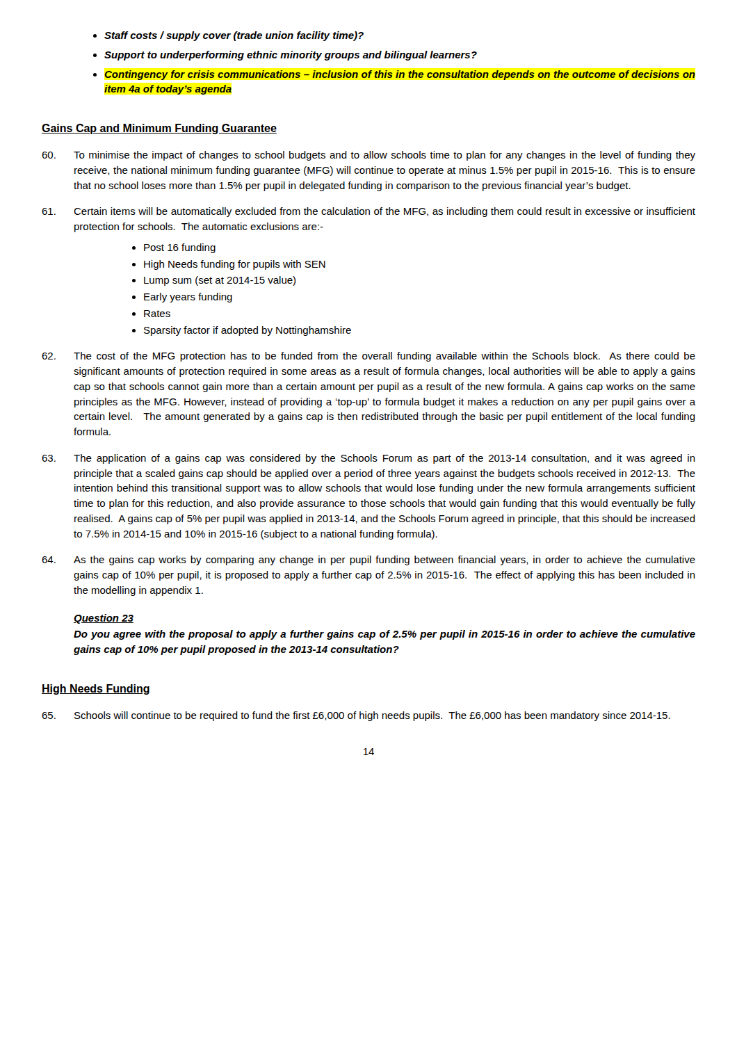Staff costs / supply cover (trade union facility time)?
Support to underperforming ethnic minority groups and bilingual learners?
Contingency for crisis communications – inclusion of this in the consultation depends on the outcome of decisions on item 4a of today’s agenda
Gains Cap and Minimum Funding Guarantee
To minimise the impact of changes to school budgets and to allow schools time to plan for any changes in the level of funding they receive, the national minimum funding guarantee (MFG) will continue to operate at minus 1.5% per pupil in 2015-16. This is to ensure that no school loses more than 1.5% per pupil in delegated funding in comparison to the previous financial year’s budget.
Certain items will be automatically excluded from the calculation of the MFG, as including them could result in excessive or insufficient protection for schools. The automatic exclusions are:-
Post 16 funding
High Needs funding for pupils with SEN
Lump sum (set at 2014-15 value)
Early years funding
Rates
Sparsity factor if adopted by Nottinghamshire
The cost of the MFG protection has to be funded from the overall funding available within the Schools block. As there could be significant amounts of protection required in some areas as a result of formula changes, local authorities will be able to apply a gains cap so that schools cannot gain more than a certain amount per pupil as a result of the new formula. A gains cap works on the same principles as the MFG. However, instead of providing a ‘top-up’ to formula budget it makes a reduction on any per pupil gains over a certain level. The amount generated by a gains cap is then redistributed through the basic per pupil entitlement of the local funding formula.
The application of a gains cap was considered by the Schools Forum as part of the 2013-14 consultation, and it was agreed in principle that a scaled gains cap should be applied over a period of three years against the budgets schools received in 2012-13. The intention behind this transitional support was to allow schools that would lose funding under the new formula arrangements sufficient time to plan for this reduction, and also provide assurance to those schools that would gain funding that this would eventually be fully realised. A gains cap of 5% per pupil was applied in 2013-14, and the Schools Forum agreed in principle, that this should be increased to 7.5% in 2014-15 and 10% in 2015-16 (subject to a national funding formula).
As the gains cap works by comparing any change in per pupil funding between financial years, in order to achieve the cumulative gains cap of 10% per pupil, it is proposed to apply a further cap of 2.5% in 2015-16. The effect of applying this has been included in the modelling in appendix 1.
Question 23
Do you agree with the proposal to apply a further gains cap of 2.5% per pupil in 2015-16 in order to achieve the cumulative gains cap of 10% per pupil proposed in the 2013-14 consultation?
High Needs Funding
Schools will continue to be required to fund the first £6,000 of high needs pupils. The £6,000 has been mandatory since 2014-15.
14